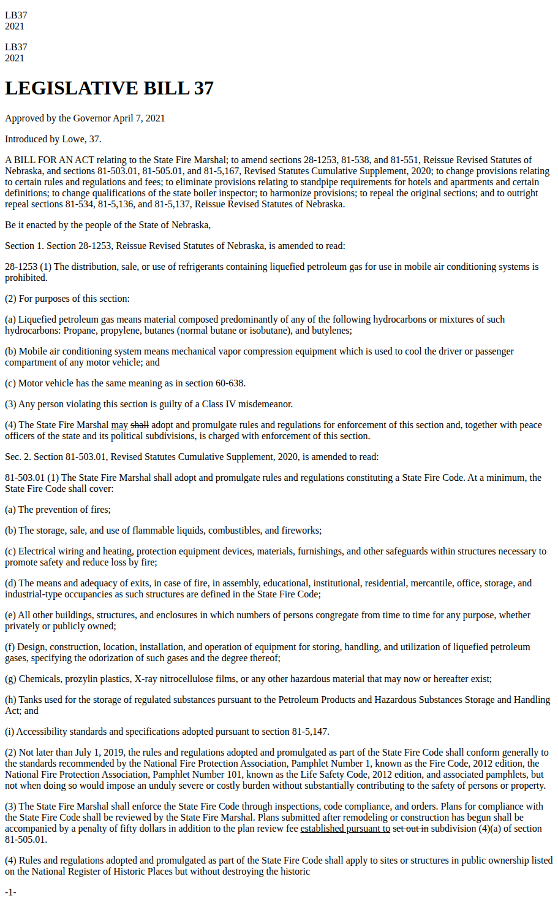LB37
2021
LB37
2021
LEGISLATIVE BILL 37
Approved by the Governor April 7, 2021
Introduced by Lowe, 37.
A BILL FOR AN ACT relating to the State Fire Marshal; to amend sections 28-1253, 81-538, and 81-551, Reissue Revised Statutes of Nebraska, and sections 81-503.01, 81-505.01, and 81-5,167, Revised Statutes Cumulative Supplement, 2020; to change provisions relating to certain rules and regulations and fees; to eliminate provisions relating to standpipe requirements for hotels and apartments and certain definitions; to change qualifications of the state boiler inspector; to harmonize provisions; to repeal the original sections; and to outright repeal sections 81-534, 81-5,136, and 81-5,137, Reissue Revised Statutes of Nebraska.
Be it enacted by the people of the State of Nebraska,
Section 1. Section 28-1253, Reissue Revised Statutes of Nebraska, is amended to read:
28-1253 (1) The distribution, sale, or use of refrigerants containing liquefied petroleum gas for use in mobile air conditioning systems is prohibited.
(2) For purposes of this section:
(a) Liquefied petroleum gas means material composed predominantly of any of the following hydrocarbons or mixtures of such hydrocarbons: Propane, propylene, butanes (normal butane or isobutane), and butylenes;
(b) Mobile air conditioning system means mechanical vapor compression equipment which is used to cool the driver or passenger compartment of any motor vehicle; and
(c) Motor vehicle has the same meaning as in section 60-638.
(3) Any person violating this section is guilty of a Class IV misdemeanor.
(4) The State Fire Marshal may shall adopt and promulgate rules and regulations for enforcement of this section and, together with peace officers of the state and its political subdivisions, is charged with enforcement of this section.
Sec. 2. Section 81-503.01, Revised Statutes Cumulative Supplement, 2020, is amended to read:
81-503.01 (1) The State Fire Marshal shall adopt and promulgate rules and regulations constituting a State Fire Code. At a minimum, the State Fire Code shall cover:
(a) The prevention of fires;
(b) The storage, sale, and use of flammable liquids, combustibles, and fireworks;
(c) Electrical wiring and heating, protection equipment devices, materials, furnishings, and other safeguards within structures necessary to promote safety and reduce loss by fire;
(d) The means and adequacy of exits, in case of fire, in assembly, educational, institutional, residential, mercantile, office, storage, and industrial-type occupancies as such structures are defined in the State Fire Code;
(e) All other buildings, structures, and enclosures in which numbers of persons congregate from time to time for any purpose, whether privately or publicly owned;
(f) Design, construction, location, installation, and operation of equipment for storing, handling, and utilization of liquefied petroleum gases, specifying the odorization of such gases and the degree thereof;
(g) Chemicals, prozylin plastics, X-ray nitrocellulose films, or any other hazardous material that may now or hereafter exist;
(h) Tanks used for the storage of regulated substances pursuant to the Petroleum Products and Hazardous Substances Storage and Handling Act; and
(i) Accessibility standards and specifications adopted pursuant to section 81-5,147.
(2) Not later than July 1, 2019, the rules and regulations adopted and promulgated as part of the State Fire Code shall conform generally to the standards recommended by the National Fire Protection Association, Pamphlet Number 1, known as the Fire Code, 2012 edition, the National Fire Protection Association, Pamphlet Number 101, known as the Life Safety Code, 2012 edition, and associated pamphlets, but not when doing so would impose an unduly severe or costly burden without substantially contributing to the safety of persons or property.
(3) The State Fire Marshal shall enforce the State Fire Code through inspections, code compliance, and orders. Plans for compliance with the State Fire Code shall be reviewed by the State Fire Marshal. Plans submitted after remodeling or construction has begun shall be accompanied by a penalty of fifty dollars in addition to the plan review fee established pursuant to set out in subdivision (4)(a) of section 81-505.01.
(4) Rules and regulations adopted and promulgated as part of the State Fire Code shall apply to sites or structures in public ownership listed on the National Register of Historic Places but without destroying the historic
-1-